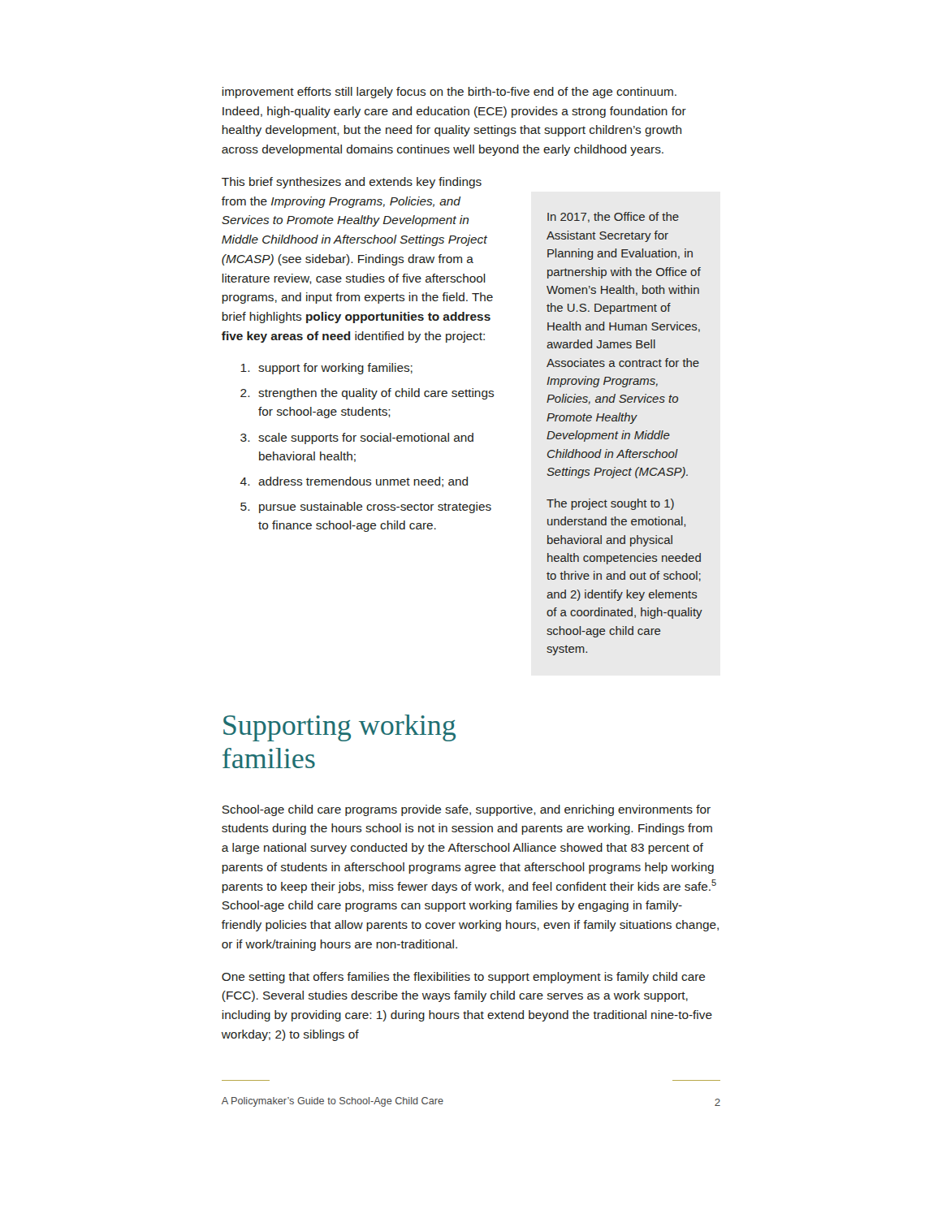improvement efforts still largely focus on the birth-to-five end of the age continuum. Indeed, high-quality early care and education (ECE) provides a strong foundation for healthy development, but the need for quality settings that support children’s growth across developmental domains continues well beyond the early childhood years.
This brief synthesizes and extends key findings from the Improving Programs, Policies, and Services to Promote Healthy Development in Middle Childhood in Afterschool Settings Project (MCASP) (see sidebar). Findings draw from a literature review, case studies of five afterschool programs, and input from experts in the field. The brief highlights policy opportunities to address five key areas of need identified by the project:
support for working families;
strengthen the quality of child care settings for school-age students;
scale supports for social-emotional and behavioral health;
address tremendous unmet need; and
pursue sustainable cross-sector strategies to finance school-age child care.
In 2017, the Office of the Assistant Secretary for Planning and Evaluation, in partnership with the Office of Women’s Health, both within the U.S. Department of Health and Human Services, awarded James Bell Associates a contract for the Improving Programs, Policies, and Services to Promote Healthy Development in Middle Childhood in Afterschool Settings Project (MCASP).
The project sought to 1) understand the emotional, behavioral and physical health competencies needed to thrive in and out of school; and 2) identify key elements of a coordinated, high-quality school-age child care system.
Supporting working
families
School-age child care programs provide safe, supportive, and enriching environments for students during the hours school is not in session and parents are working. Findings from a large national survey conducted by the Afterschool Alliance showed that 83 percent of parents of students in afterschool programs agree that afterschool programs help working parents to keep their jobs, miss fewer days of work, and feel confident their kids are safe.5 School-age child care programs can support working families by engaging in family-friendly policies that allow parents to cover working hours, even if family situations change, or if work/training hours are non-traditional.
One setting that offers families the flexibilities to support employment is family child care (FCC). Several studies describe the ways family child care serves as a work support, including by providing care: 1) during hours that extend beyond the traditional nine-to-five workday; 2) to siblings of
A Policymaker’s Guide to School-Age Child Care
2